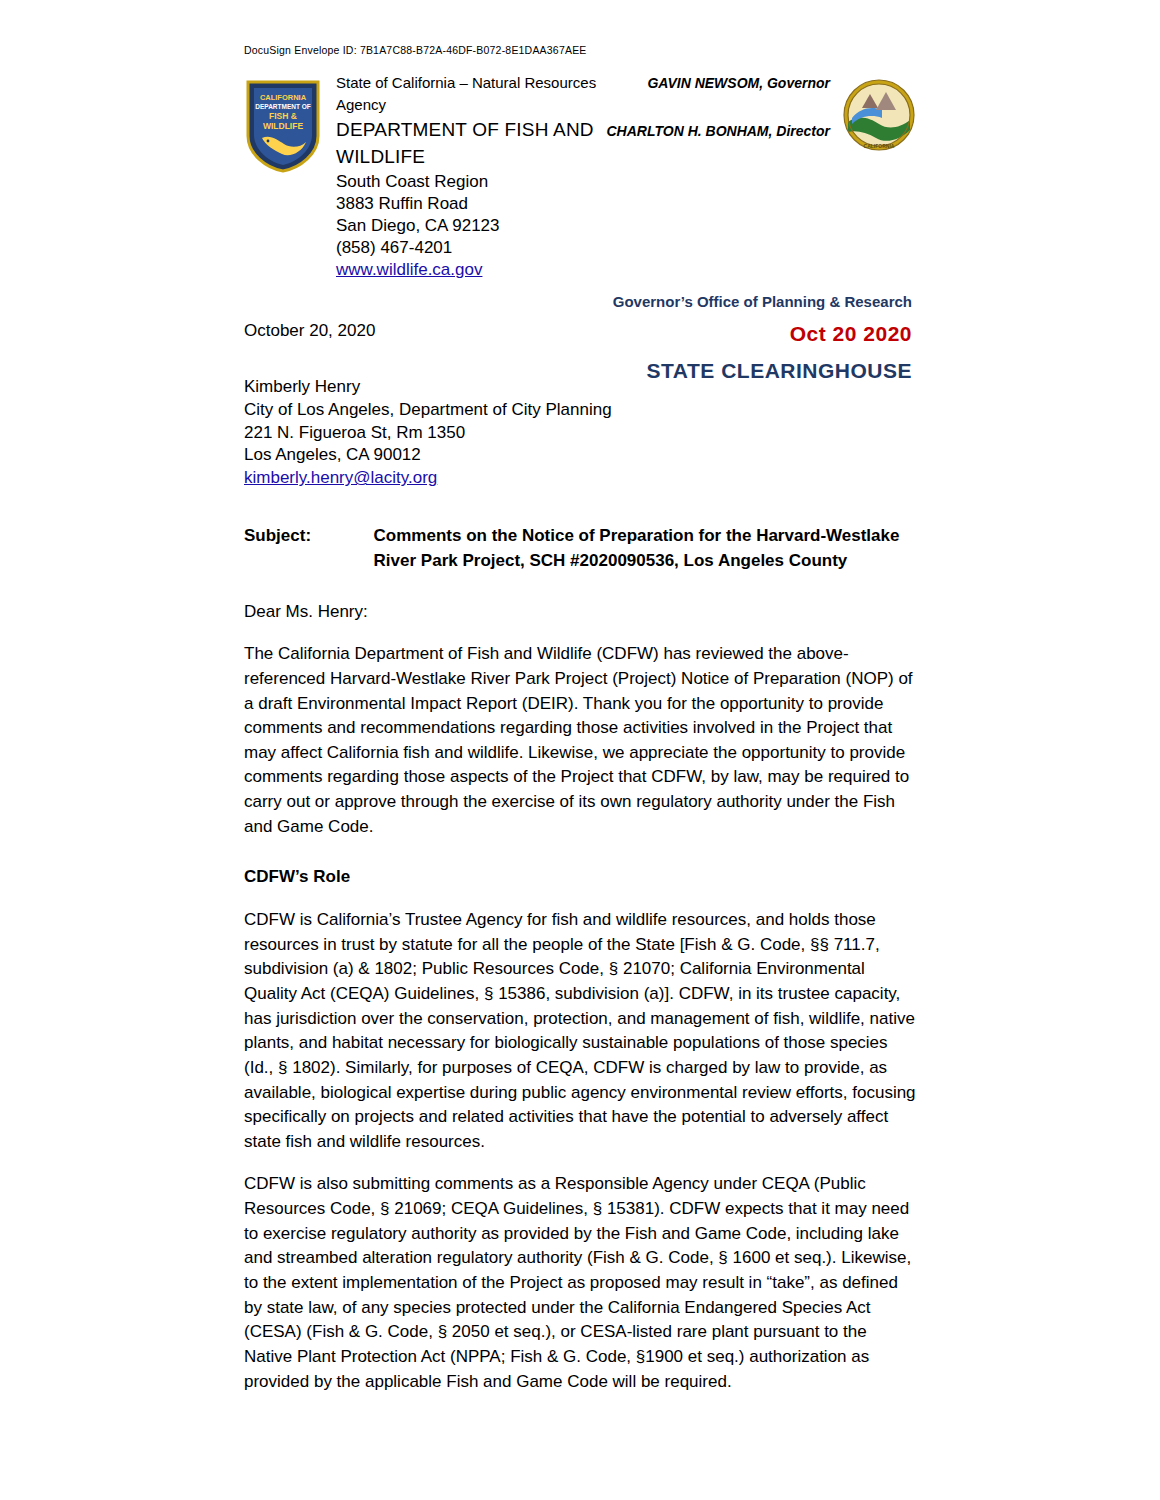DocuSign Envelope ID: 7B1A7C88-B72A-46DF-B072-8E1DAA367AEE
CALIFORNIA DEPARTMENT OF FISH & WILDLIFE CALIFORNIA
State of California – Natural Resources Agency
GAVIN NEWSOM, Governor
DEPARTMENT OF FISH AND WILDLIFE
CHARLTON H. BONHAM, Director
South Coast Region
3883 Ruffin Road
San Diego, CA 92123
(858) 467-4201
www.wildlife.ca.gov
Governor’s Office of Planning & Research
October 20, 2020
Oct 20 2020
Kimberly Henry
City of Los Angeles, Department of City Planning
221 N. Figueroa St, Rm 1350
Los Angeles, CA 90012
kimberly.henry@lacity.org
STATE CLEARINGHOUSE
Subject:
Comments on the Notice of Preparation for the Harvard-Westlake River Park Project, SCH #2020090536, Los Angeles County
Dear Ms. Henry:
The California Department of Fish and Wildlife (CDFW) has reviewed the above-referenced Harvard-Westlake River Park Project (Project) Notice of Preparation (NOP) of a draft Environmental Impact Report (DEIR). Thank you for the opportunity to provide comments and recommendations regarding those activities involved in the Project that may affect California fish and wildlife. Likewise, we appreciate the opportunity to provide comments regarding those aspects of the Project that CDFW, by law, may be required to carry out or approve through the exercise of its own regulatory authority under the Fish and Game Code.
CDFW’s Role
CDFW is California’s Trustee Agency for fish and wildlife resources, and holds those resources in trust by statute for all the people of the State [Fish & G. Code, §§ 711.7, subdivision (a) & 1802; Public Resources Code, § 21070; California Environmental Quality Act (CEQA) Guidelines, § 15386, subdivision (a)]. CDFW, in its trustee capacity, has jurisdiction over the conservation, protection, and management of fish, wildlife, native plants, and habitat necessary for biologically sustainable populations of those species (Id., § 1802). Similarly, for purposes of CEQA, CDFW is charged by law to provide, as available, biological expertise during public agency environmental review efforts, focusing specifically on projects and related activities that have the potential to adversely affect state fish and wildlife resources.
CDFW is also submitting comments as a Responsible Agency under CEQA (Public Resources Code, § 21069; CEQA Guidelines, § 15381). CDFW expects that it may need to exercise regulatory authority as provided by the Fish and Game Code, including lake and streambed alteration regulatory authority (Fish & G. Code, § 1600 et seq.). Likewise, to the extent implementation of the Project as proposed may result in “take”, as defined by state law, of any species protected under the California Endangered Species Act (CESA) (Fish & G. Code, § 2050 et seq.), or CESA-listed rare plant pursuant to the Native Plant Protection Act (NPPA; Fish & G. Code, §1900 et seq.) authorization as provided by the applicable Fish and Game Code will be required.